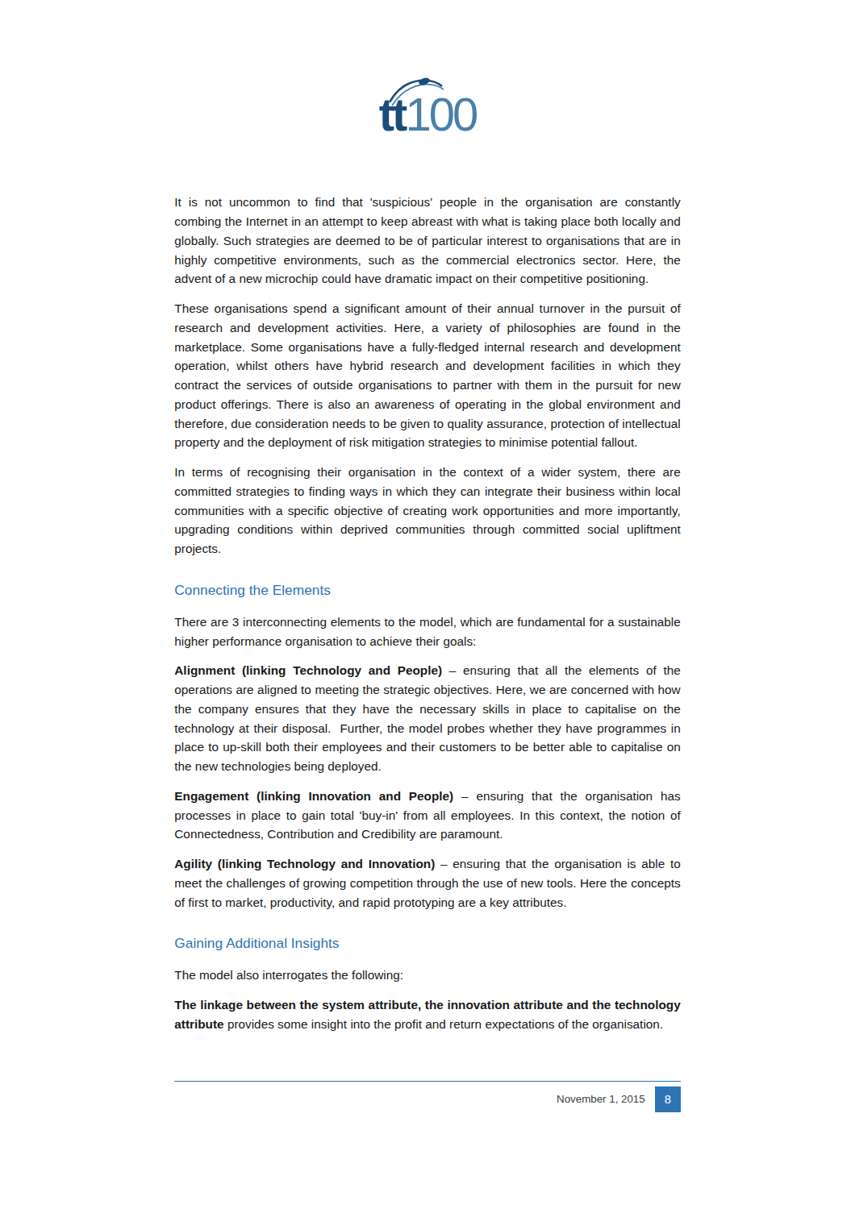tt 100
It is not uncommon to find that 'suspicious' people in the organisation are constantly combing the Internet in an attempt to keep abreast with what is taking place both locally and globally. Such strategies are deemed to be of particular interest to organisations that are in highly competitive environments, such as the commercial electronics sector. Here, the advent of a new microchip could have dramatic impact on their competitive positioning.
These organisations spend a significant amount of their annual turnover in the pursuit of research and development activities. Here, a variety of philosophies are found in the marketplace. Some organisations have a fully-fledged internal research and development operation, whilst others have hybrid research and development facilities in which they contract the services of outside organisations to partner with them in the pursuit for new product offerings. There is also an awareness of operating in the global environment and therefore, due consideration needs to be given to quality assurance, protection of intellectual property and the deployment of risk mitigation strategies to minimise potential fallout.
In terms of recognising their organisation in the context of a wider system, there are committed strategies to finding ways in which they can integrate their business within local communities with a specific objective of creating work opportunities and more importantly, upgrading conditions within deprived communities through committed social upliftment projects.
Connecting the Elements
There are 3 interconnecting elements to the model, which are fundamental for a sustainable higher performance organisation to achieve their goals:
Alignment (linking Technology and People) – ensuring that all the elements of the operations are aligned to meeting the strategic objectives. Here, we are concerned with how the company ensures that they have the necessary skills in place to capitalise on the technology at their disposal. Further, the model probes whether they have programmes in place to up-skill both their employees and their customers to be better able to capitalise on the new technologies being deployed.
Engagement (linking Innovation and People) – ensuring that the organisation has processes in place to gain total 'buy-in' from all employees. In this context, the notion of Connectedness, Contribution and Credibility are paramount.
Agility (linking Technology and Innovation) – ensuring that the organisation is able to meet the challenges of growing competition through the use of new tools. Here the concepts of first to market, productivity, and rapid prototyping are a key attributes.
Gaining Additional Insights
The model also interrogates the following:
The linkage between the system attribute, the innovation attribute and the technology attribute provides some insight into the profit and return expectations of the organisation.
November 1, 2015
8